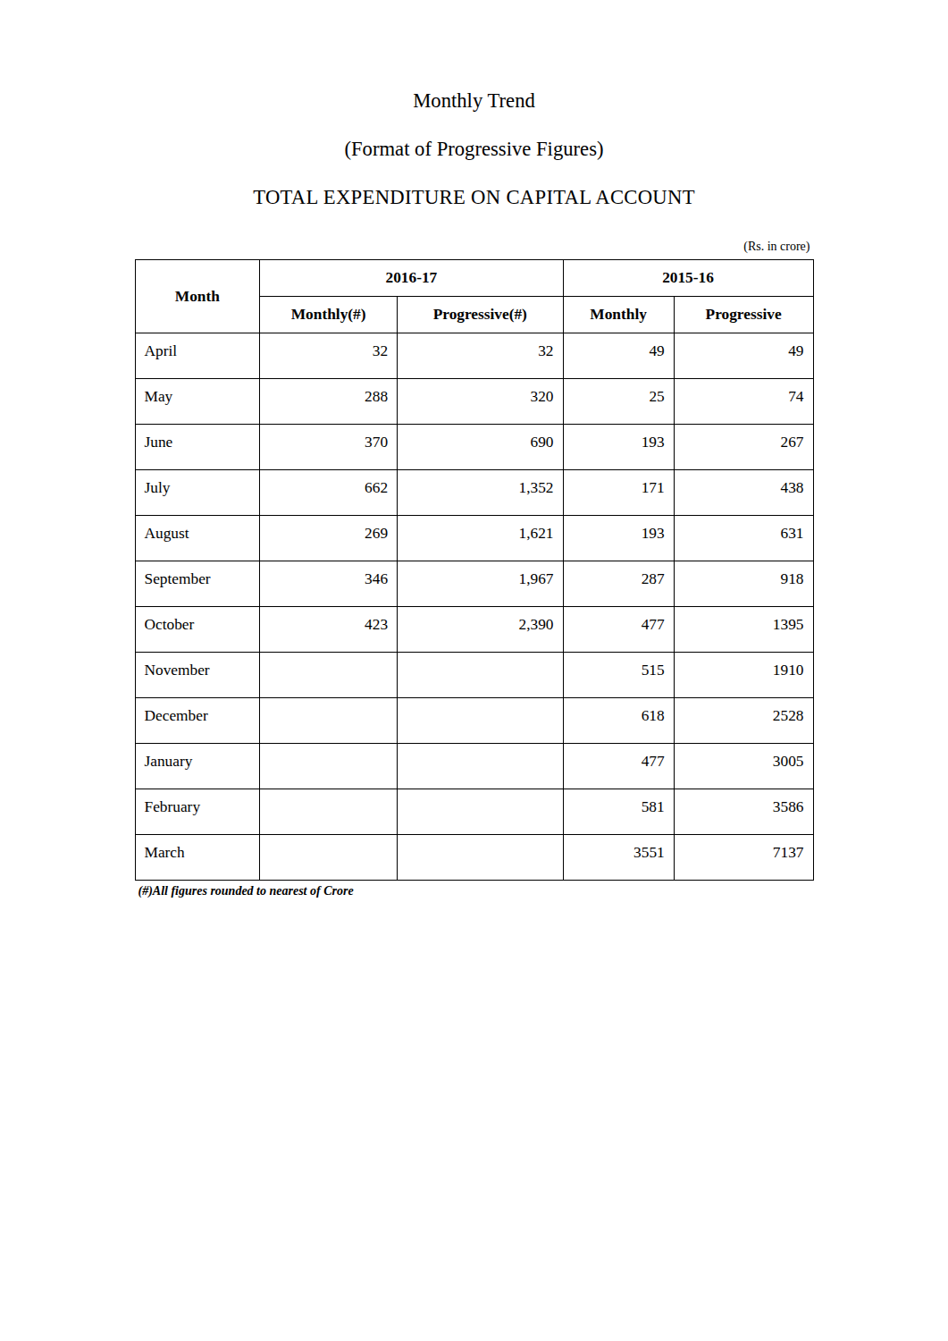Monthly Trend
(Format of Progressive Figures)
TOTAL EXPENDITURE ON CAPITAL ACCOUNT
(Rs. in crore)
| Month | 2016-17 | 2015-16 |
| --- | --- | --- |
| Monthly(#) | Progressive(#) | Monthly | Progressive |
| April | 32 | 32 | 49 | 49 |
| May | 288 | 320 | 25 | 74 |
| June | 370 | 690 | 193 | 267 |
| July | 662 | 1,352 | 171 | 438 |
| August | 269 | 1,621 | 193 | 631 |
| September | 346 | 1,967 | 287 | 918 |
| October | 423 | 2,390 | 477 | 1395 |
| November | | | 515 | 1910 |
| December | | | 618 | 2528 |
| January | | | 477 | 3005 |
| February | | | 581 | 3586 |
| March | | | 3551 | 7137 |
(#)All figures rounded to nearest of Crore